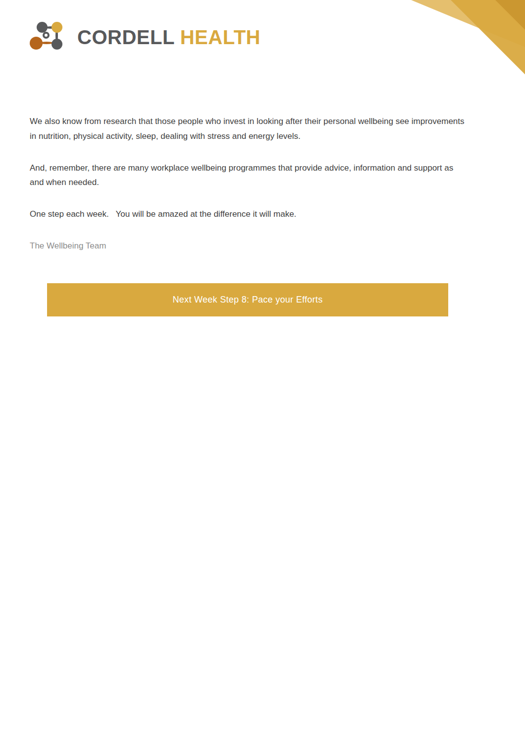CORDELL HEALTH
We also know from research that those people who invest in looking after their personal wellbeing see improvements in nutrition, physical activity, sleep, dealing with stress and energy levels.
And, remember, there are many workplace wellbeing programmes that provide advice, information and support as and when needed.
One step each week. You will be amazed at the difference it will make.
The Wellbeing Team
Next Week Step 8: Pace your Efforts